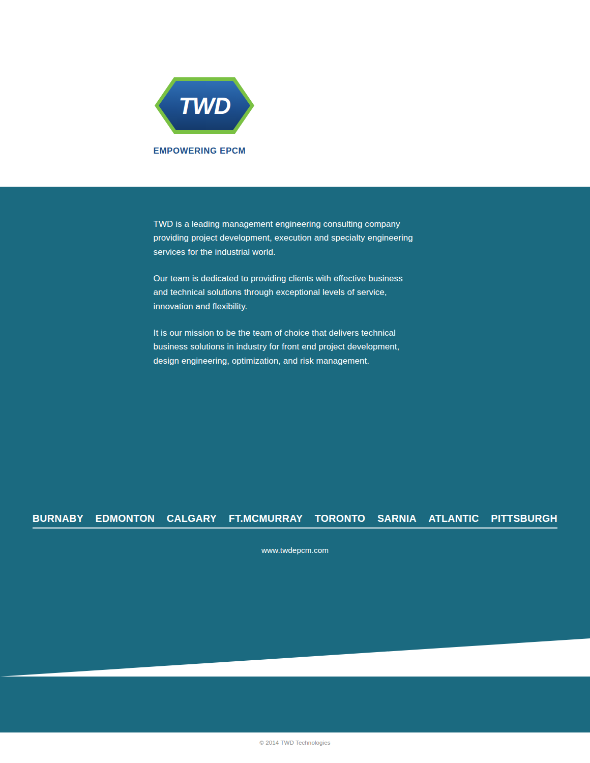TWD
EMPOWERING EPCM
TWD is a leading management engineering consulting company providing project development, execution and specialty engineering services for the industrial world.
Our team is dedicated to providing clients with effective business and technical solutions through exceptional levels of service, innovation and flexibility.
It is our mission to be the team of choice that delivers technical business solutions in industry for front end project development, design engineering, optimization, and risk management.
BURNABY
EDMONTON
CALGARY
FT.MCMURRAY
TORONTO
SARNIA
ATLANTIC
PITTSBURGH
www.twdepcm.com
© 2014 TWD Technologies